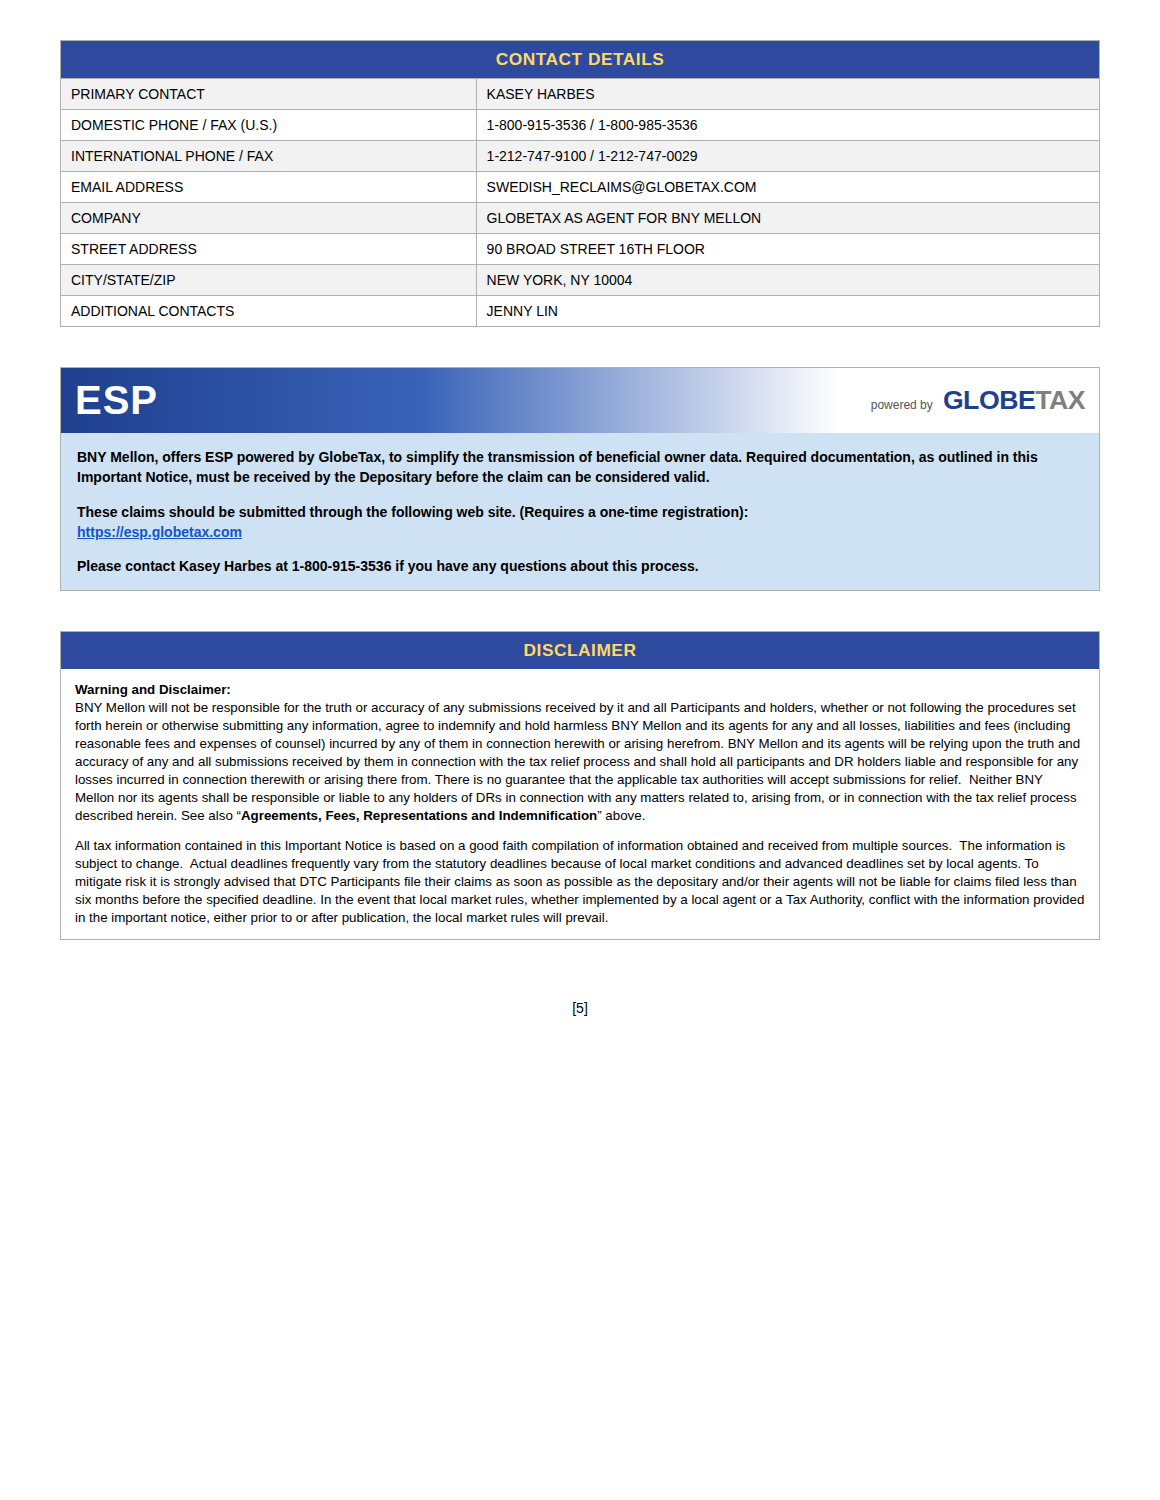| CONTACT DETAILS |
| --- |
| PRIMARY CONTACT | KASEY HARBES |
| DOMESTIC PHONE / FAX (U.S.) | 1-800-915-3536 / 1-800-985-3536 |
| INTERNATIONAL PHONE / FAX | 1-212-747-9100 / 1-212-747-0029 |
| EMAIL ADDRESS | SWEDISH_RECLAIMS@GLOBETAX.COM |
| COMPANY | GLOBETAX AS AGENT FOR BNY MELLON |
| STREET ADDRESS | 90 BROAD STREET 16TH FLOOR |
| CITY/STATE/ZIP | NEW YORK, NY 10004 |
| ADDITIONAL CONTACTS | JENNY LIN |
ESP powered by GLOBE TAX
BNY Mellon, offers ESP powered by GlobeTax, to simplify the transmission of beneficial owner data. Required documentation, as outlined in this Important Notice, must be received by the Depositary before the claim can be considered valid.
These claims should be submitted through the following web site. (Requires a one-time registration):
https://esp.globetax.com
Please contact Kasey Harbes at 1-800-915-3536 if you have any questions about this process.
DISCLAIMER
Warning and Disclaimer:
BNY Mellon will not be responsible for the truth or accuracy of any submissions received by it and all Participants and holders, whether or not following the procedures set forth herein or otherwise submitting any information, agree to indemnify and hold harmless BNY Mellon and its agents for any and all losses, liabilities and fees (including reasonable fees and expenses of counsel) incurred by any of them in connection herewith or arising herefrom. BNY Mellon and its agents will be relying upon the truth and accuracy of any and all submissions received by them in connection with the tax relief process and shall hold all participants and DR holders liable and responsible for any losses incurred in connection therewith or arising there from. There is no guarantee that the applicable tax authorities will accept submissions for relief. Neither BNY Mellon nor its agents shall be responsible or liable to any holders of DRs in connection with any matters related to, arising from, or in connection with the tax relief process described herein. See also “Agreements, Fees, Representations and Indemnification” above.
All tax information contained in this Important Notice is based on a good faith compilation of information obtained and received from multiple sources. The information is subject to change. Actual deadlines frequently vary from the statutory deadlines because of local market conditions and advanced deadlines set by local agents. To mitigate risk it is strongly advised that DTC Participants file their claims as soon as possible as the depositary and/or their agents will not be liable for claims filed less than six months before the specified deadline. In the event that local market rules, whether implemented by a local agent or a Tax Authority, conflict with the information provided in the important notice, either prior to or after publication, the local market rules will prevail.
[5]